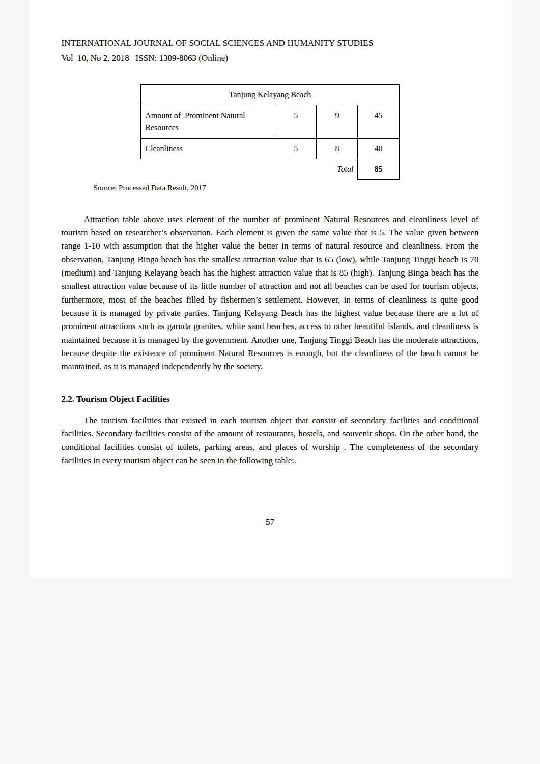International Journal of Social Sciences and Humanity Studies
Vol 10, No 2, 2018 ISSN: 1309-8063 (Online)
Tanjung Kelayang Beach
| Amount of Prominent Natural Resources | 5 | 9 | 45 |
| Cleanliness | 5 | 8 | 40 |
| | | Total | 85 |
Source: Processed Data Result, 2017
Attraction table above uses element of the number of prominent Natural Resources and cleanliness level of tourism based on researcher’s observation. Each element is given the same value that is 5. The value given between range 1-10 with assumption that the higher value the better in terms of natural resource and cleanliness. From the observation, Tanjung Binga beach has the smallest attraction value that is 65 (low), while Tanjung Tinggi beach is 70 (medium) and Tanjung Kelayang beach has the highest attraction value that is 85 (high). Tanjung Binga beach has the smallest attraction value because of its little number of attraction and not all beaches can be used for tourism objects, furthermore, most of the beaches filled by fishermen’s settlement. However, in terms of cleanliness is quite good because it is managed by private parties. Tanjung Kelayang Beach has the highest value because there are a lot of prominent attractions such as garuda granites, white sand beaches, access to other beautiful islands, and cleanliness is maintained because it is managed by the government. Another one, Tanjung Tinggi Beach has the moderate attractions, because despite the existence of prominent Natural Resources is enough, but the cleanliness of the beach cannot be maintained, as it is managed independently by the society.
2.2. Tourism Object Facilities
The tourism facilities that existed in each tourism object that consist of secondary facilities and conditional facilities. Secondary facilities consist of the amount of restaurants, hostels, and souvenir shops. On the other hand, the conditional facilities consist of toilets, parking areas, and places of worship . The completeness of the secondary facilities in every tourism object can be seen in the following table:.
57